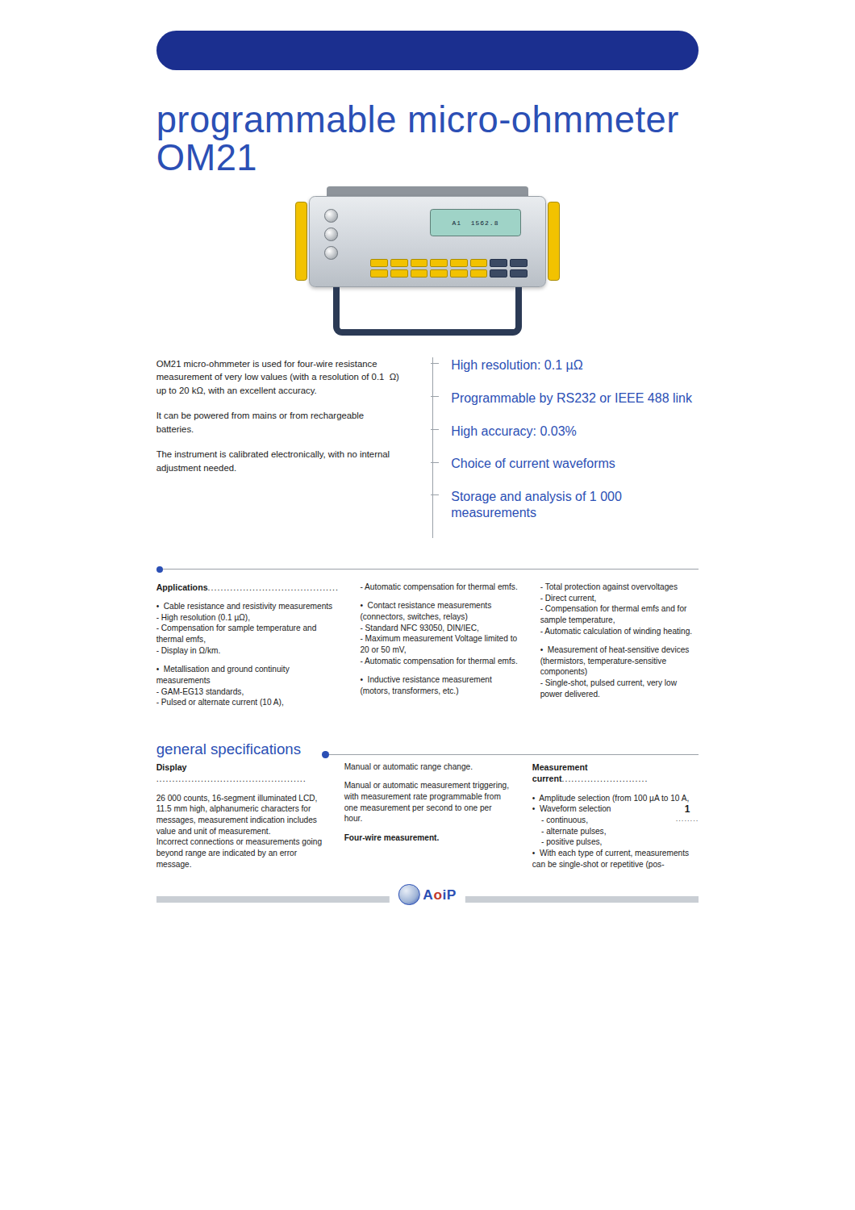programmable micro-ohmmeterOM21
A1 1562.8
OM21 micro-ohmmeter is used for four-wire resistance measurement of very low values (with a resolution of 0.1 Ω) up to 20 kΩ, with an excellent accuracy.
It can be powered from mains or from rechargeable batteries.
The instrument is calibrated electronically, with no internal adjustment needed.
High resolution: 0.1 µΩ
Programmable by RS232 or IEEE 488 link
High accuracy: 0.03%
Choice of current waveforms
Storage and analysis of 1 000 measurements
Applications.........................................
• Cable resistance and resistivity measurements
- High resolution (0.1 µΩ),
- Compensation for sample temperature and thermal emfs,
- Display in Ω/km.
• Metallisation and ground continuity measurements
- GAM-EG13 standards,
- Pulsed or alternate current (10 A),
- Automatic compensation for thermal emfs.
• Contact resistance measurements (connectors, switches, relays)
- Standard NFC 93050, DIN/IEC,
- Maximum measurement Voltage limited to 20 or 50 mV,
- Automatic compensation for thermal emfs.
• Inductive resistance measurement (motors, transformers, etc.)
- Total protection against overvoltages
- Direct current,
- Compensation for thermal emfs and for sample temperature,
- Automatic calculation of winding heating.
• Measurement of heat-sensitive devices (thermistors, temperature-sensitive components)
- Single-shot, pulsed current, very low power delivered.
general specifications
Display ...............................................
26 000 counts, 16-segment illuminated LCD, 11.5 mm high, alphanumeric characters for messages, measurement indication includes value and unit of measurement.
Incorrect connections or measurements going beyond range are indicated by an error message.
Manual or automatic range change.
Manual or automatic measurement triggering, with measurement rate programmable from one measurement per second to one per hour.
Four-wire measurement.
Measurement current...........................
• Amplitude selection (from 100 µA to 10 A,
• Waveform selection
- continuous,
- alternate pulses,
- positive pulses,
• With each type of current, measurements can be single-shot or repetitive (pos-
1........
AoiP